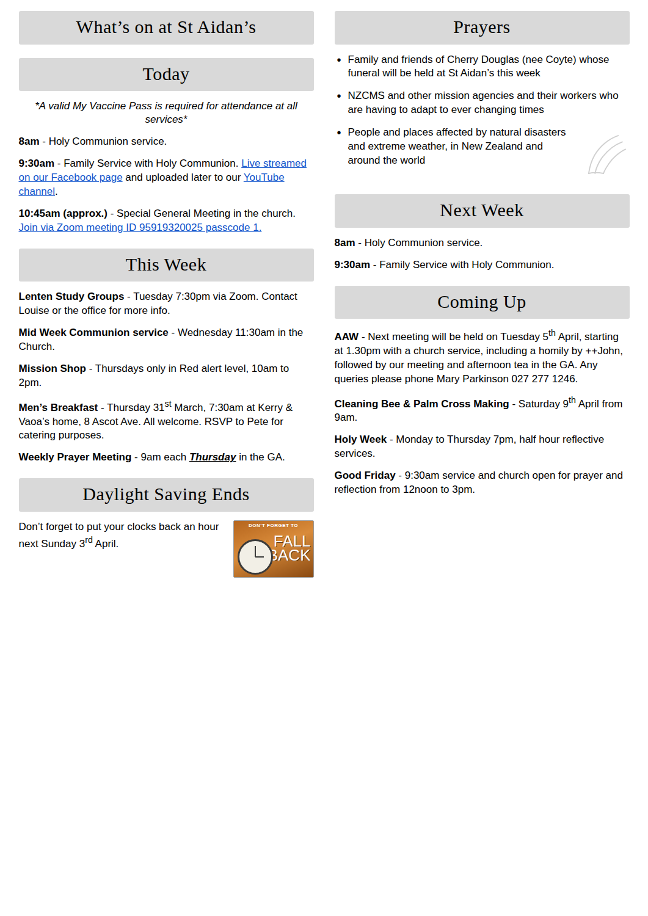What’s on at St Aidan’s
Today
*A valid My Vaccine Pass is required for attendance at all services*
8am - Holy Communion service.
9:30am - Family Service with Holy Communion. Live streamed on our Facebook page and uploaded later to our YouTube channel.
10:45am (approx.) - Special General Meeting in the church. Join via Zoom meeting ID 95919320025 passcode 1.
This Week
Lenten Study Groups - Tuesday 7:30pm via Zoom. Contact Louise or the office for more info.
Mid Week Communion service - Wednesday 11:30am in the Church.
Mission Shop - Thursdays only in Red alert level, 10am to 2pm.
Men’s Breakfast - Thursday 31st March, 7:30am at Kerry & Vaoa’s home, 8 Ascot Ave. All welcome. RSVP to Pete for catering purposes.
Weekly Prayer Meeting - 9am each Thursday in the GA.
Daylight Saving Ends
Don’t forget to put your clocks back an hour next Sunday 3rd April.
Don’t forget to FALL
BACK
Prayers
Family and friends of Cherry Douglas (nee Coyte) whose funeral will be held at St Aidan’s this week
NZCMS and other mission agencies and their workers who are having to adapt to ever changing times
People and places affected by natural disasters and extreme weather, in New Zealand and around the world
Next Week
8am - Holy Communion service.
9:30am - Family Service with Holy Communion.
Coming Up
AAW - Next meeting will be held on Tuesday 5th April, starting at 1.30pm with a church service, including a homily by ++John, followed by our meeting and afternoon tea in the GA. Any queries please phone Mary Parkinson 027 277 1246.
Cleaning Bee & Palm Cross Making - Saturday 9th April from 9am.
Holy Week - Monday to Thursday 7pm, half hour reflective services.
Good Friday - 9:30am service and church open for prayer and reflection from 12noon to 3pm.